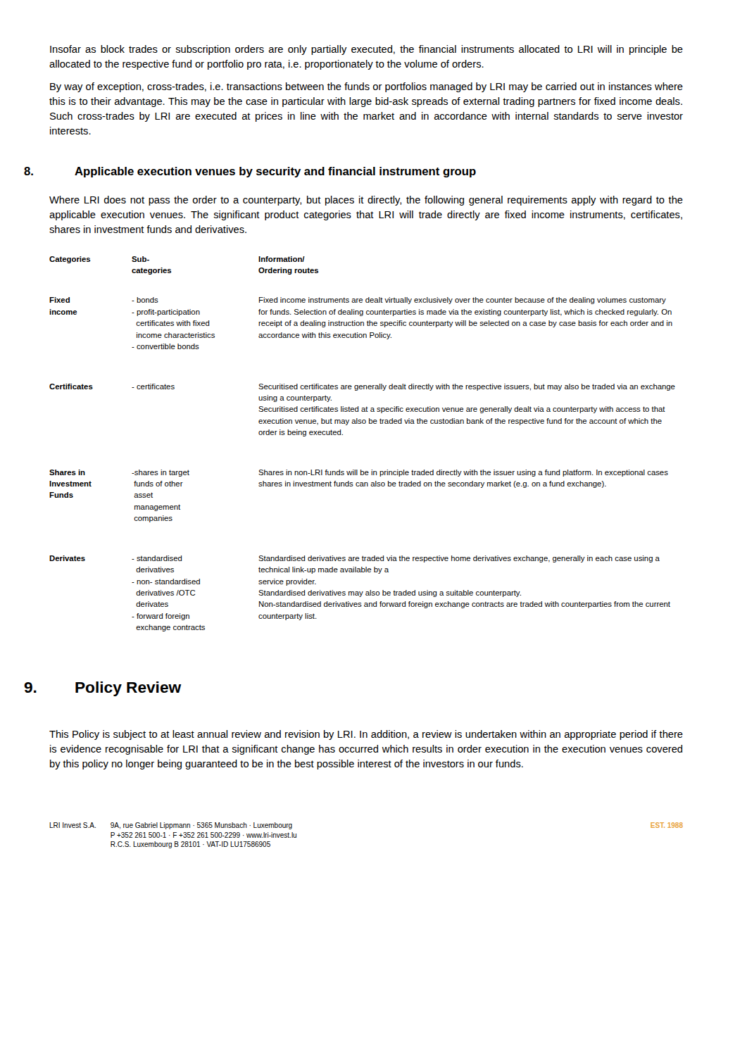Insofar as block trades or subscription orders are only partially executed, the financial instruments allocated to LRI will in principle be allocated to the respective fund or portfolio pro rata, i.e. proportionately to the volume of orders.
By way of exception, cross-trades, i.e. transactions between the funds or portfolios managed by LRI may be carried out in instances where this is to their advantage. This may be the case in particular with large bid-ask spreads of external trading partners for fixed income deals. Such cross-trades by LRI are executed at prices in line with the market and in accordance with internal standards to serve investor interests.
8. Applicable execution venues by security and financial instrument group
Where LRI does not pass the order to a counterparty, but places it directly, the following general requirements apply with regard to the applicable execution venues. The significant product categories that LRI will trade directly are fixed income instruments, certificates, shares in investment funds and derivatives.
| Categories | Sub- categories | Information/ Ordering routes |
| --- | --- | --- |
| Fixed income | - bonds - profit-participation certificates with fixed income characteristics - convertible bonds | Fixed income instruments are dealt virtually exclusively over the counter because of the dealing volumes customary for funds. Selection of dealing counterparties is made via the existing counterparty list, which is checked regularly. On receipt of a dealing instruction the specific counterparty will be selected on a case by case basis for each order and in accordance with this execution Policy. |
| Certificates | - certificates | Securitised certificates are generally dealt directly with the respective issuers, but may also be traded via an exchange using a counterparty. Securitised certificates listed at a specific execution venue are generally dealt via a counterparty with access to that execution venue, but may also be traded via the custodian bank of the respective fund for the account of which the order is being executed. |
| Shares in Investment Funds | -shares in target funds of other asset management companies | Shares in non-LRI funds will be in principle traded directly with the issuer using a fund platform. In exceptional cases shares in investment funds can also be traded on the secondary market (e.g. on a fund exchange). |
| Derivates | - standardised derivatives - non- standardised derivatives /OTC derivates - forward foreign exchange contracts | Standardised derivatives are traded via the respective home derivatives exchange, generally in each case using a technical link-up made available by a service provider. Standardised derivatives may also be traded using a suitable counterparty. Non-standardised derivatives and forward foreign exchange contracts are traded with counterparties from the current counterparty list. |
9. Policy Review
This Policy is subject to at least annual review and revision by LRI. In addition, a review is undertaken within an appropriate period if there is evidence recognisable for LRI that a significant change has occurred which results in order execution in the execution venues covered by this policy no longer being guaranteed to be in the best possible interest of the investors in our funds.
LRI Invest S.A.
9A, rue Gabriel Lippmann · 5365 Munsbach · Luxembourg
P +352 261 500-1 · F +352 261 500-2299 · www.lri-invest.lu
R.C.S. Luxembourg B 28101 · VAT-ID LU17586905
EST. 1988